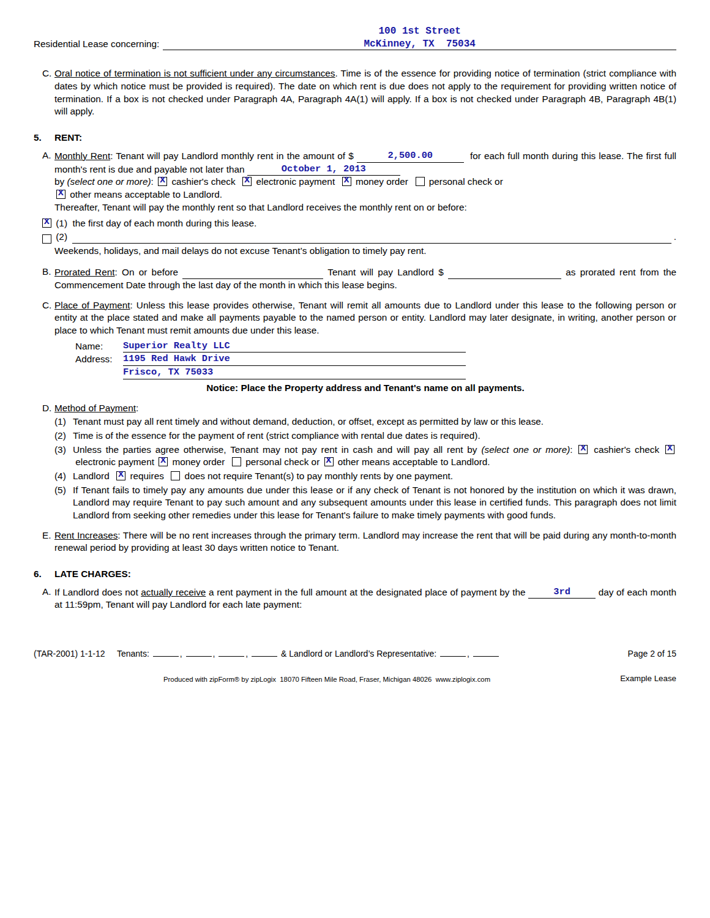Residential Lease concerning:
100 1st Street McKinney, TX 75034
C.
Oral notice of termination is not sufficient under any circumstances. Time is of the essence for providing notice of termination (strict compliance with dates by which notice must be provided is required). The date on which rent is due does not apply to the requirement for providing written notice of termination. If a box is not checked under Paragraph 4A, Paragraph 4A(1) will apply. If a box is not checked under Paragraph 4B, Paragraph 4B(1) will apply.
5.
RENT:
A.
Monthly Rent: Tenant will pay Landlord monthly rent in the amount of $ 2,500.00 for each full month during this lease. The first full month's rent is due and payable not later than October 1, 2013
by (select one or more): cashier's check electronic payment money order personal check or
other means acceptable to Landlord.
Thereafter, Tenant will pay the monthly rent so that Landlord receives the monthly rent on or before:
(1) the first day of each month during this lease.
(2) .
Weekends, holidays, and mail delays do not excuse Tenant’s obligation to timely pay rent.
B.
Prorated Rent: On or before Tenant will pay Landlord $ as prorated rent from the Commencement Date through the last day of the month in which this lease begins.
C.
Place of Payment: Unless this lease provides otherwise, Tenant will remit all amounts due to Landlord under this lease to the following person or entity at the place stated and make all payments payable to the named person or entity. Landlord may later designate, in writing, another person or place to which Tenant must remit amounts due under this lease.
Name:
Superior Realty LLC
Address:
1195 Red Hawk Drive
Frisco, TX 75033
Notice: Place the Property address and Tenant's name on all payments.
D.
Method of Payment:
(1)
Tenant must pay all rent timely and without demand, deduction, or offset, except as permitted by law or this lease.
(2)
Time is of the essence for the payment of rent (strict compliance with rental due dates is required).
(3)
Unless the parties agree otherwise, Tenant may not pay rent in cash and will pay all rent by (select one or more): cashier's check electronic payment money order personal check or other means acceptable to Landlord.
(4)
Landlord requires does not require Tenant(s) to pay monthly rents by one payment.
(5)
If Tenant fails to timely pay any amounts due under this lease or if any check of Tenant is not honored by the institution on which it was drawn, Landlord may require Tenant to pay such amount and any subsequent amounts under this lease in certified funds. This paragraph does not limit Landlord from seeking other remedies under this lease for Tenant's failure to make timely payments with good funds.
E.
Rent Increases: There will be no rent increases through the primary term. Landlord may increase the rent that will be paid during any month-to-month renewal period by providing at least 30 days written notice to Tenant.
6.
LATE CHARGES:
A.
If Landlord does not actually receive a rent payment in the full amount at the designated place of payment by the 3rd day of each month at 11:59pm, Tenant will pay Landlord for each late payment:
(TAR-2001) 1-1-12 Tenants: , , , & Landlord or Landlord’s Representative: , Page 2 of 15
Produced with zipForm® by zipLogix 18070 Fifteen Mile Road, Fraser, Michigan 48026 www.ziplogix.com
Example Lease